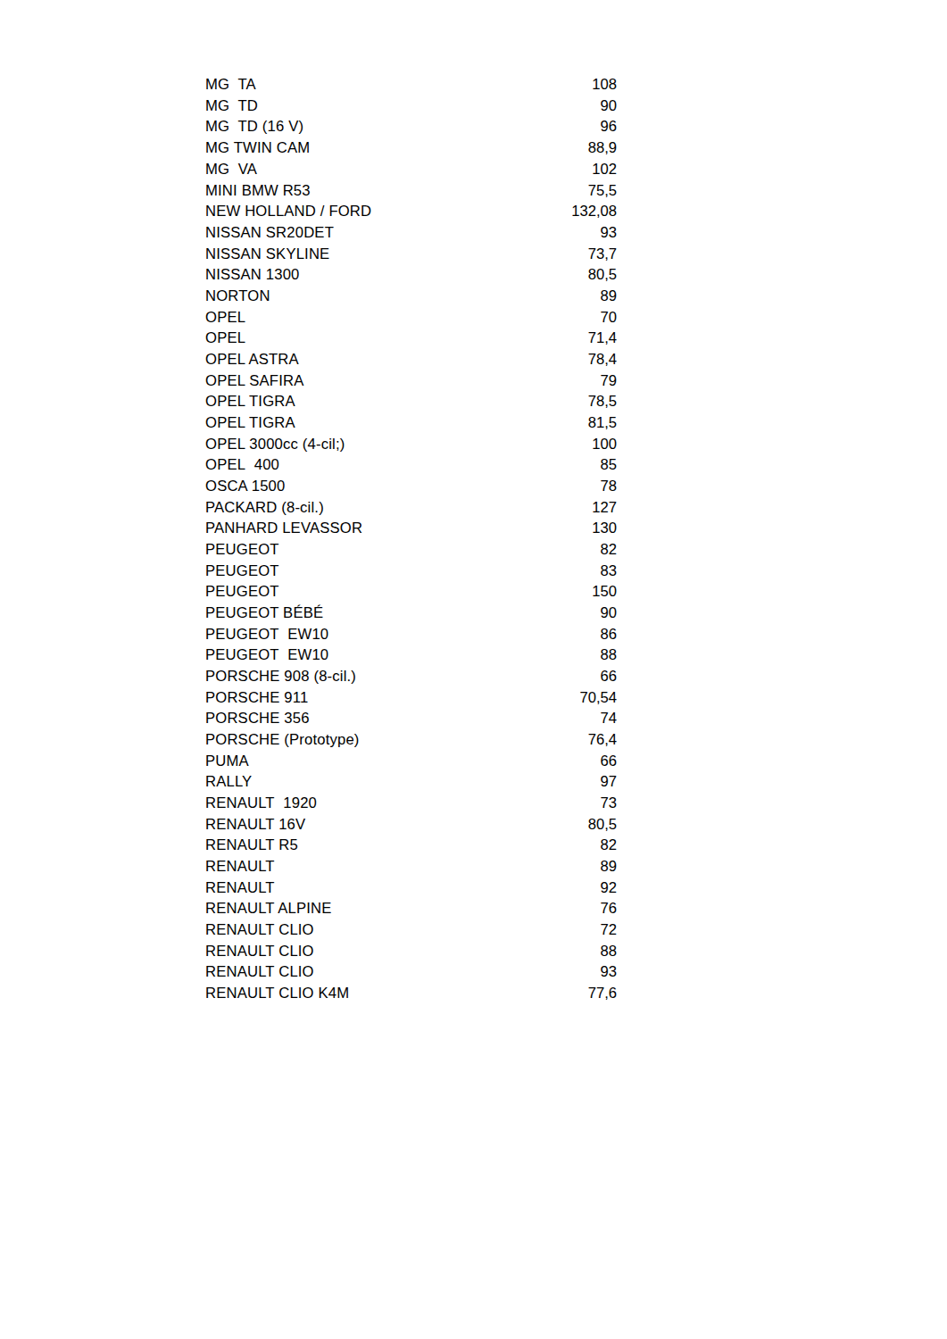| MG TA | 108 |
| MG TD | 90 |
| MG TD (16 V) | 96 |
| MG TWIN CAM | 88,9 |
| MG VA | 102 |
| MINI BMW R53 | 75,5 |
| NEW HOLLAND / FORD | 132,08 |
| NISSAN SR20DET | 93 |
| NISSAN SKYLINE | 73,7 |
| NISSAN 1300 | 80,5 |
| NORTON | 89 |
| OPEL | 70 |
| OPEL | 71,4 |
| OPEL ASTRA | 78,4 |
| OPEL SAFIRA | 79 |
| OPEL TIGRA | 78,5 |
| OPEL TIGRA | 81,5 |
| OPEL 3000cc (4-cil;) | 100 |
| OPEL 400 | 85 |
| OSCA 1500 | 78 |
| PACKARD (8-cil.) | 127 |
| PANHARD LEVASSOR | 130 |
| PEUGEOT | 82 |
| PEUGEOT | 83 |
| PEUGEOT | 150 |
| PEUGEOT BÉBÉ | 90 |
| PEUGEOT EW10 | 86 |
| PEUGEOT EW10 | 88 |
| PORSCHE 908 (8-cil.) | 66 |
| PORSCHE 911 | 70,54 |
| PORSCHE 356 | 74 |
| PORSCHE (Prototype) | 76,4 |
| PUMA | 66 |
| RALLY | 97 |
| RENAULT 1920 | 73 |
| RENAULT 16V | 80,5 |
| RENAULT R5 | 82 |
| RENAULT | 89 |
| RENAULT | 92 |
| RENAULT ALPINE | 76 |
| RENAULT CLIO | 72 |
| RENAULT CLIO | 88 |
| RENAULT CLIO | 93 |
| RENAULT CLIO K4M | 77,6 |